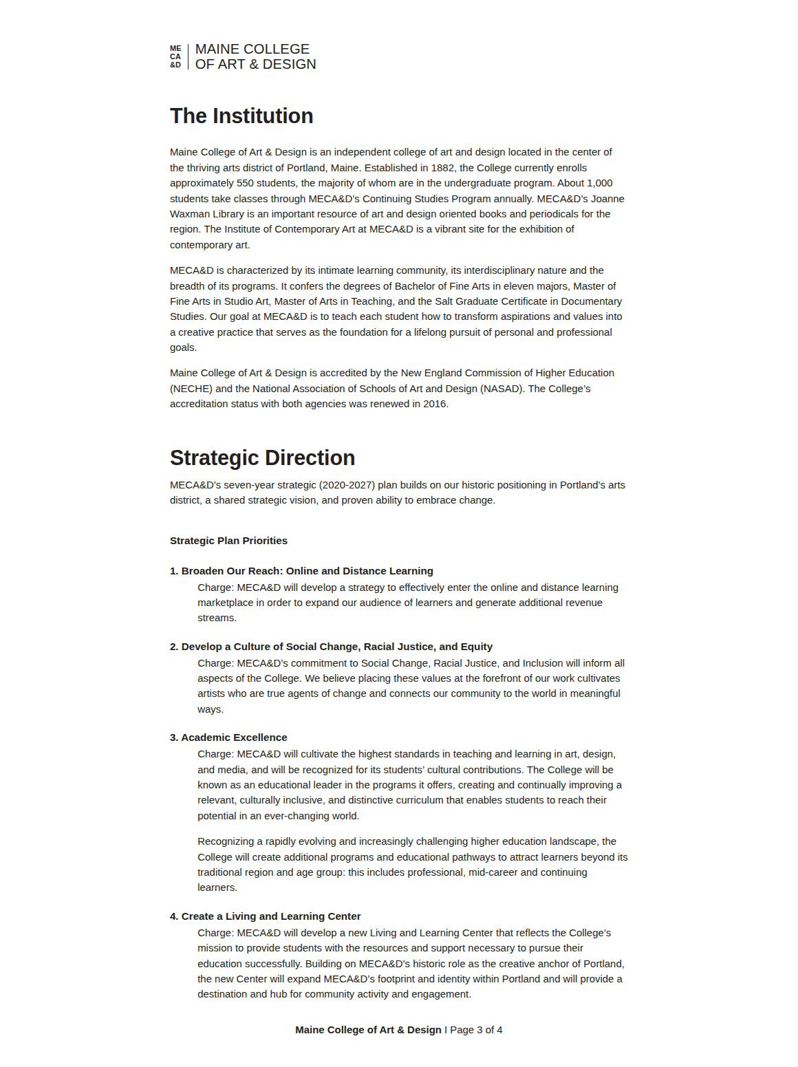ME
CA
&D
MAINE COLLEGE
OF ART & DESIGN
The Institution
Maine College of Art & Design is an independent college of art and design located in the center of the thriving arts district of Portland, Maine. Established in 1882, the College currently enrolls approximately 550 students, the majority of whom are in the undergraduate program. About 1,000 students take classes through MECA&D’s Continuing Studies Program annually. MECA&D’s Joanne Waxman Library is an important resource of art and design oriented books and periodicals for the region. The Institute of Contemporary Art at MECA&D is a vibrant site for the exhibition of contemporary art.
MECA&D is characterized by its intimate learning community, its interdisciplinary nature and the breadth of its programs. It confers the degrees of Bachelor of Fine Arts in eleven majors, Master of Fine Arts in Studio Art, Master of Arts in Teaching, and the Salt Graduate Certificate in Documentary Studies. Our goal at MECA&D is to teach each student how to transform aspirations and values into a creative practice that serves as the foundation for a lifelong pursuit of personal and professional goals.
Maine College of Art & Design is accredited by the New England Commission of Higher Education (NECHE) and the National Association of Schools of Art and Design (NASAD). The College’s accreditation status with both agencies was renewed in 2016.
Strategic Direction
MECA&D’s seven-year strategic (2020-2027) plan builds on our historic positioning in Portland’s arts district, a shared strategic vision, and proven ability to embrace change.
Strategic Plan Priorities
1. Broaden Our Reach: Online and Distance Learning
Charge: MECA&D will develop a strategy to effectively enter the online and distance learning marketplace in order to expand our audience of learners and generate additional revenue streams.
2. Develop a Culture of Social Change, Racial Justice, and Equity
Charge: MECA&D’s commitment to Social Change, Racial Justice, and Inclusion will inform all aspects of the College. We believe placing these values at the forefront of our work cultivates artists who are true agents of change and connects our community to the world in meaningful ways.
3. Academic Excellence
Charge: MECA&D will cultivate the highest standards in teaching and learning in art, design, and media, and will be recognized for its students’ cultural contributions. The College will be known as an educational leader in the programs it offers, creating and continually improving a relevant, culturally inclusive, and distinctive curriculum that enables students to reach their potential in an ever-changing world.
Recognizing a rapidly evolving and increasingly challenging higher education landscape, the College will create additional programs and educational pathways to attract learners beyond its traditional region and age group: this includes professional, mid-career and continuing learners.
4. Create a Living and Learning Center
Charge: MECA&D will develop a new Living and Learning Center that reflects the College’s mission to provide students with the resources and support necessary to pursue their education successfully. Building on MECA&D’s historic role as the creative anchor of Portland, the new Center will expand MECA&D’s footprint and identity within Portland and will provide a destination and hub for community activity and engagement.
Maine College of Art & Design I Page 3 of 4